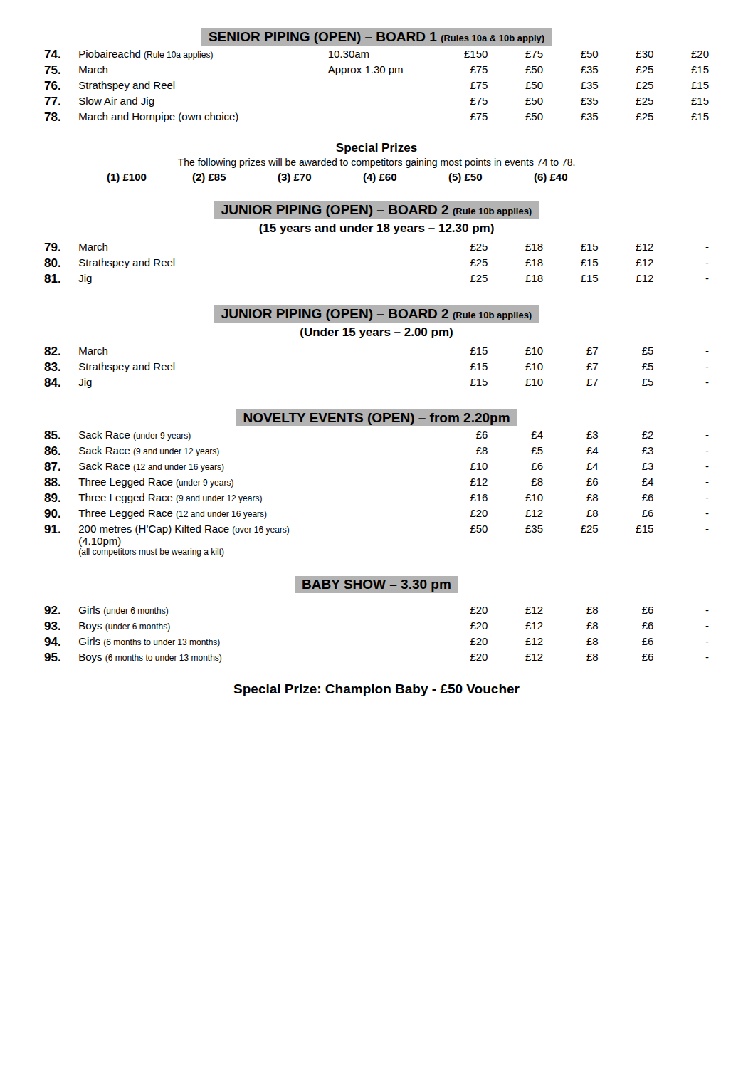SENIOR PIPING (OPEN) – BOARD 1 (Rules 10a & 10b apply)
| 74. | Piobaireachd (Rule 10a applies) | 10.30am | £150 | £75 | £50 | £30 | £20 |
| 75. | March | Approx 1.30 pm | £75 | £50 | £35 | £25 | £15 |
| 76. | Strathspey and Reel | | £75 | £50 | £35 | £25 | £15 |
| 77. | Slow Air and Jig | | £75 | £50 | £35 | £25 | £15 |
| 78. | March and Hornpipe (own choice) | | £75 | £50 | £35 | £25 | £15 |
Special Prizes
The following prizes will be awarded to competitors gaining most points in events 74 to 78.
(1) £100(2) £85(3) £70(4) £60(5) £50(6) £40
JUNIOR PIPING (OPEN) – BOARD 2 (Rule 10b applies)
(15 years and under 18 years – 12.30 pm)
| 79. | March | | £25 | £18 | £15 | £12 | - |
| 80. | Strathspey and Reel | | £25 | £18 | £15 | £12 | - |
| 81. | Jig | | £25 | £18 | £15 | £12 | - |
JUNIOR PIPING (OPEN) – BOARD 2 (Rule 10b applies)
(Under 15 years – 2.00 pm)
| 82. | March | | £15 | £10 | £7 | £5 | - |
| 83. | Strathspey and Reel | | £15 | £10 | £7 | £5 | - |
| 84. | Jig | | £15 | £10 | £7 | £5 | - |
NOVELTY EVENTS (OPEN) – from 2.20pm
| 85. | Sack Race (under 9 years) | | £6 | £4 | £3 | £2 | - |
| 86. | Sack Race (9 and under 12 years) | | £8 | £5 | £4 | £3 | - |
| 87. | Sack Race (12 and under 16 years) | | £10 | £6 | £4 | £3 | - |
| 88. | Three Legged Race (under 9 years) | | £12 | £8 | £6 | £4 | - |
| 89. | Three Legged Race (9 and under 12 years) | | £16 | £10 | £8 | £6 | - |
| 90. | Three Legged Race (12 and under 16 years) | | £20 | £12 | £8 | £6 | - |
| 91. | 200 metres (H’Cap) Kilted Race (over 16 years) (4.10pm) (all competitors must be wearing a kilt) | | £50 | £35 | £25 | £15 | - |
BABY SHOW – 3.30 pm
| 92. | Girls (under 6 months) | | £20 | £12 | £8 | £6 | - |
| 93. | Boys (under 6 months) | | £20 | £12 | £8 | £6 | - |
| 94. | Girls (6 months to under 13 months) | | £20 | £12 | £8 | £6 | - |
| 95. | Boys (6 months to under 13 months) | | £20 | £12 | £8 | £6 | - |
Special Prize: Champion Baby - £50 Voucher